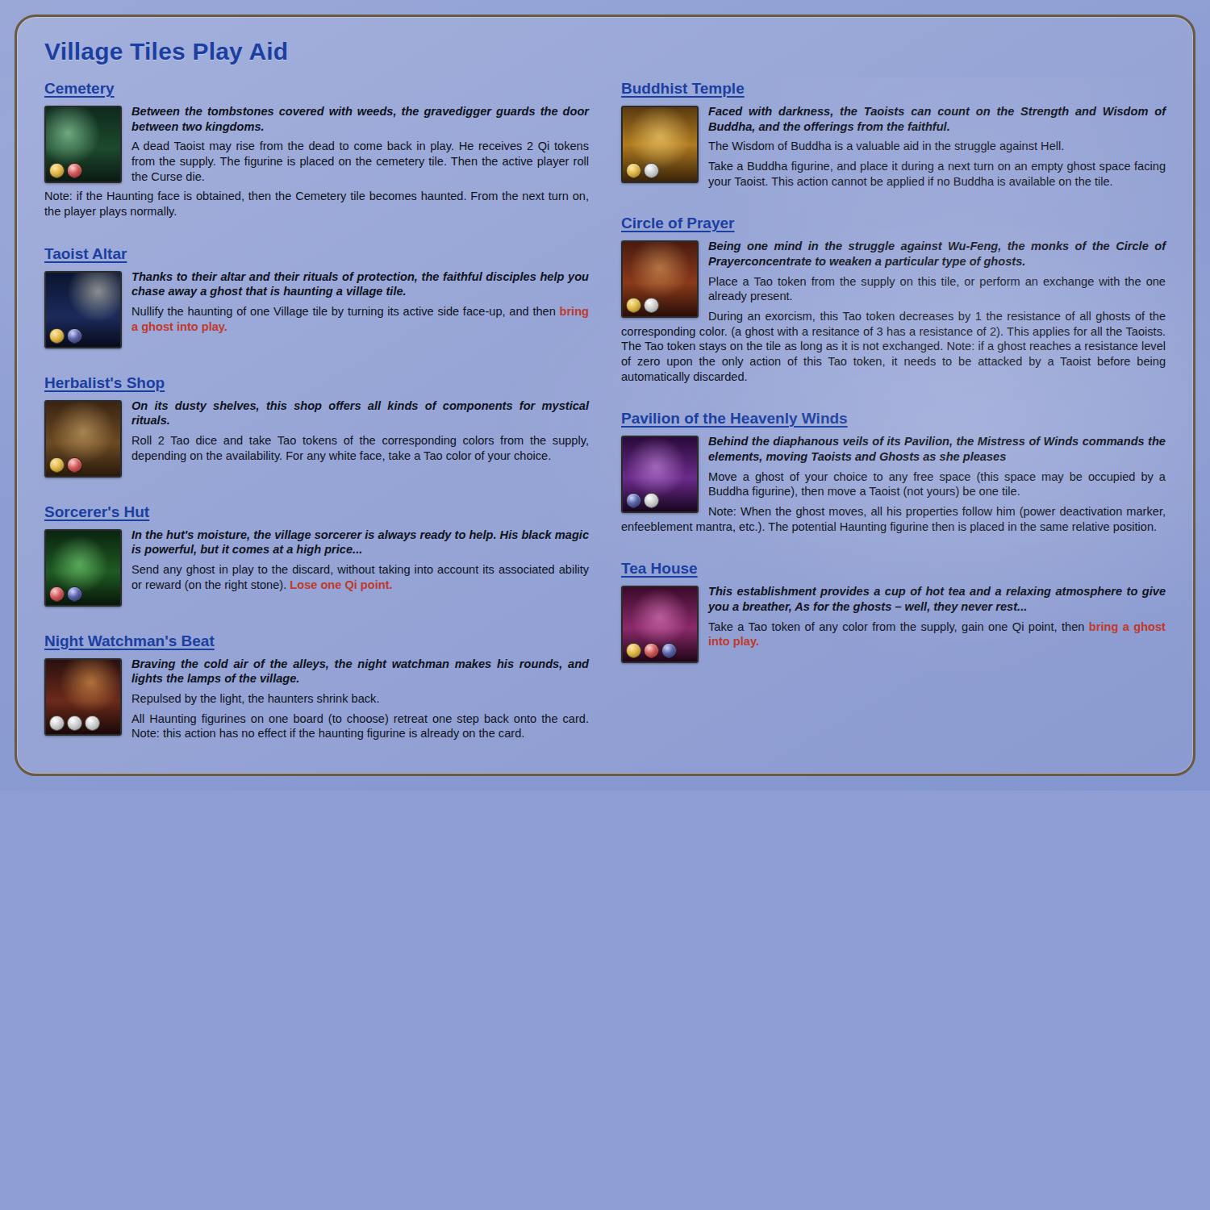Village Tiles Play Aid
Cemetery
Between the tombstones covered with weeds, the gravedigger guards the door between two kingdoms.
A dead Taoist may rise from the dead to come back in play. He receives 2 Qi tokens from the supply. The figurine is placed on the cemetery tile. Then the active player roll the Curse die.
Note: if the Haunting face is obtained, then the Cemetery tile becomes haunted. From the next turn on, the player plays normally.
Taoist Altar
Thanks to their altar and their rituals of protection, the faithful disciples help you chase away a ghost that is haunting a village tile.
Nullify the haunting of one Village tile by turning its active side face-up, and then bring a ghost into play.
Herbalist's Shop
On its dusty shelves, this shop offers all kinds of components for mystical rituals.
Roll 2 Tao dice and take Tao tokens of the corresponding colors from the supply, depending on the availability. For any white face, take a Tao color of your choice.
Sorcerer's Hut
In the hut's moisture, the village sorcerer is always ready to help. His black magic is powerful, but it comes at a high price...
Send any ghost in play to the discard, without taking into account its associated ability or reward (on the right stone). Lose one Qi point.
Night Watchman's Beat
Braving the cold air of the alleys, the night watchman makes his rounds, and lights the lamps of the village.
Repulsed by the light, the haunters shrink back.
All Haunting figurines on one board (to choose) retreat one step back onto the card. Note: this action has no effect if the haunting figurine is already on the card.
Buddhist Temple
Faced with darkness, the Taoists can count on the Strength and Wisdom of Buddha, and the offerings from the faithful.
The Wisdom of Buddha is a valuable aid in the struggle against Hell.
Take a Buddha figurine, and place it during a next turn on an empty ghost space facing your Taoist. This action cannot be applied if no Buddha is available on the tile.
Circle of Prayer
Being one mind in the struggle against Wu-Feng, the monks of the Circle of Prayerconcentrate to weaken a particular type of ghosts.
Place a Tao token from the supply on this tile, or perform an exchange with the one already present.
During an exorcism, this Tao token decreases by 1 the resistance of all ghosts of the corresponding color. (a ghost with a resitance of 3 has a resistance of 2). This applies for all the Taoists. The Tao token stays on the tile as long as it is not exchanged. Note: if a ghost reaches a resistance level of zero upon the only action of this Tao token, it needs to be attacked by a Taoist before being automatically discarded.
Pavilion of the Heavenly Winds
Behind the diaphanous veils of its Pavilion, the Mistress of Winds commands the elements, moving Taoists and Ghosts as she pleases
Move a ghost of your choice to any free space (this space may be occupied by a Buddha figurine), then move a Taoist (not yours) be one tile.
Note: When the ghost moves, all his properties follow him (power deactivation marker, enfeeblement mantra, etc.). The potential Haunting figurine then is placed in the same relative position.
Tea House
This establishment provides a cup of hot tea and a relaxing atmosphere to give you a breather, As for the ghosts – well, they never rest...
Take a Tao token of any color from the supply, gain one Qi point, then bring a ghost into play.